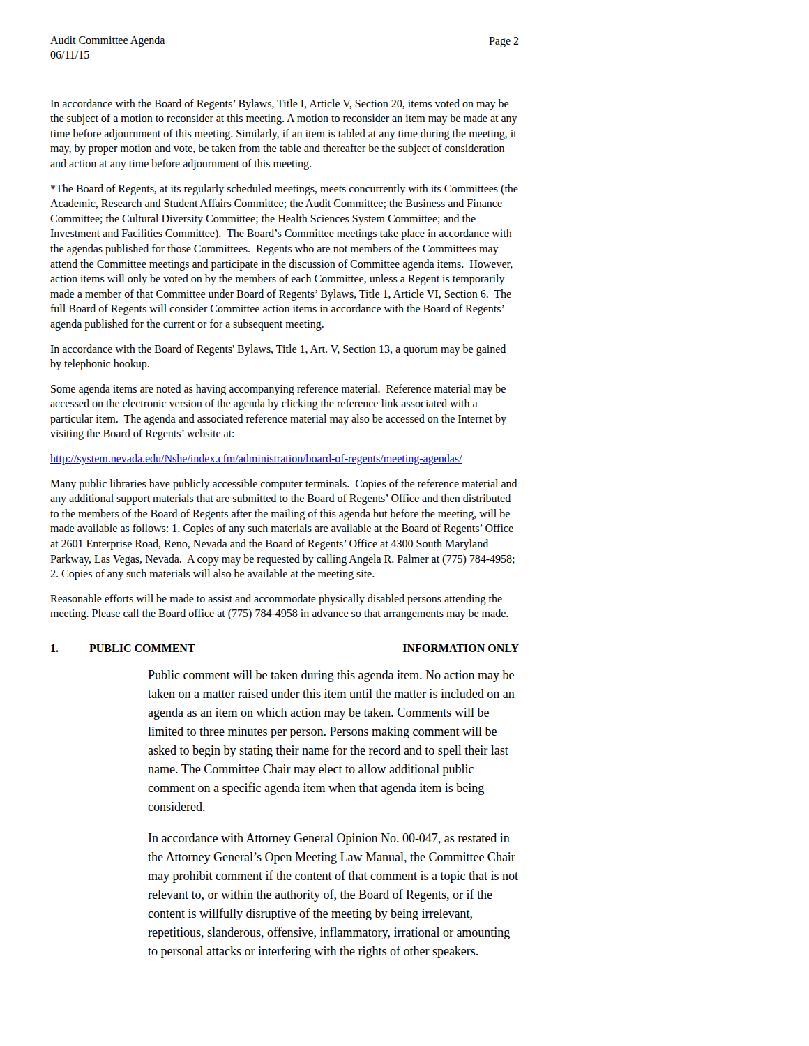Audit Committee Agenda
06/11/15
Page 2
In accordance with the Board of Regents’ Bylaws, Title I, Article V, Section 20, items voted on may be the subject of a motion to reconsider at this meeting. A motion to reconsider an item may be made at any time before adjournment of this meeting. Similarly, if an item is tabled at any time during the meeting, it may, by proper motion and vote, be taken from the table and thereafter be the subject of consideration and action at any time before adjournment of this meeting.
*The Board of Regents, at its regularly scheduled meetings, meets concurrently with its Committees (the Academic, Research and Student Affairs Committee; the Audit Committee; the Business and Finance Committee; the Cultural Diversity Committee; the Health Sciences System Committee; and the Investment and Facilities Committee). The Board’s Committee meetings take place in accordance with the agendas published for those Committees. Regents who are not members of the Committees may attend the Committee meetings and participate in the discussion of Committee agenda items. However, action items will only be voted on by the members of each Committee, unless a Regent is temporarily made a member of that Committee under Board of Regents’ Bylaws, Title 1, Article VI, Section 6. The full Board of Regents will consider Committee action items in accordance with the Board of Regents’ agenda published for the current or for a subsequent meeting.
In accordance with the Board of Regents' Bylaws, Title 1, Art. V, Section 13, a quorum may be gained by telephonic hookup.
Some agenda items are noted as having accompanying reference material. Reference material may be accessed on the electronic version of the agenda by clicking the reference link associated with a particular item. The agenda and associated reference material may also be accessed on the Internet by visiting the Board of Regents’ website at:
http://system.nevada.edu/Nshe/index.cfm/administration/board-of-regents/meeting-agendas/
Many public libraries have publicly accessible computer terminals. Copies of the reference material and any additional support materials that are submitted to the Board of Regents’ Office and then distributed to the members of the Board of Regents after the mailing of this agenda but before the meeting, will be made available as follows: 1. Copies of any such materials are available at the Board of Regents’ Office at 2601 Enterprise Road, Reno, Nevada and the Board of Regents’ Office at 4300 South Maryland Parkway, Las Vegas, Nevada. A copy may be requested by calling Angela R. Palmer at (775) 784-4958; 2. Copies of any such materials will also be available at the meeting site.
Reasonable efforts will be made to assist and accommodate physically disabled persons attending the meeting. Please call the Board office at (775) 784-4958 in advance so that arrangements may be made.
1.
PUBLIC COMMENT
INFORMATION ONLY
Public comment will be taken during this agenda item. No action may be taken on a matter raised under this item until the matter is included on an agenda as an item on which action may be taken. Comments will be limited to three minutes per person. Persons making comment will be asked to begin by stating their name for the record and to spell their last name. The Committee Chair may elect to allow additional public comment on a specific agenda item when that agenda item is being considered.
In accordance with Attorney General Opinion No. 00-047, as restated in the Attorney General’s Open Meeting Law Manual, the Committee Chair may prohibit comment if the content of that comment is a topic that is not relevant to, or within the authority of, the Board of Regents, or if the content is willfully disruptive of the meeting by being irrelevant, repetitious, slanderous, offensive, inflammatory, irrational or amounting to personal attacks or interfering with the rights of other speakers.